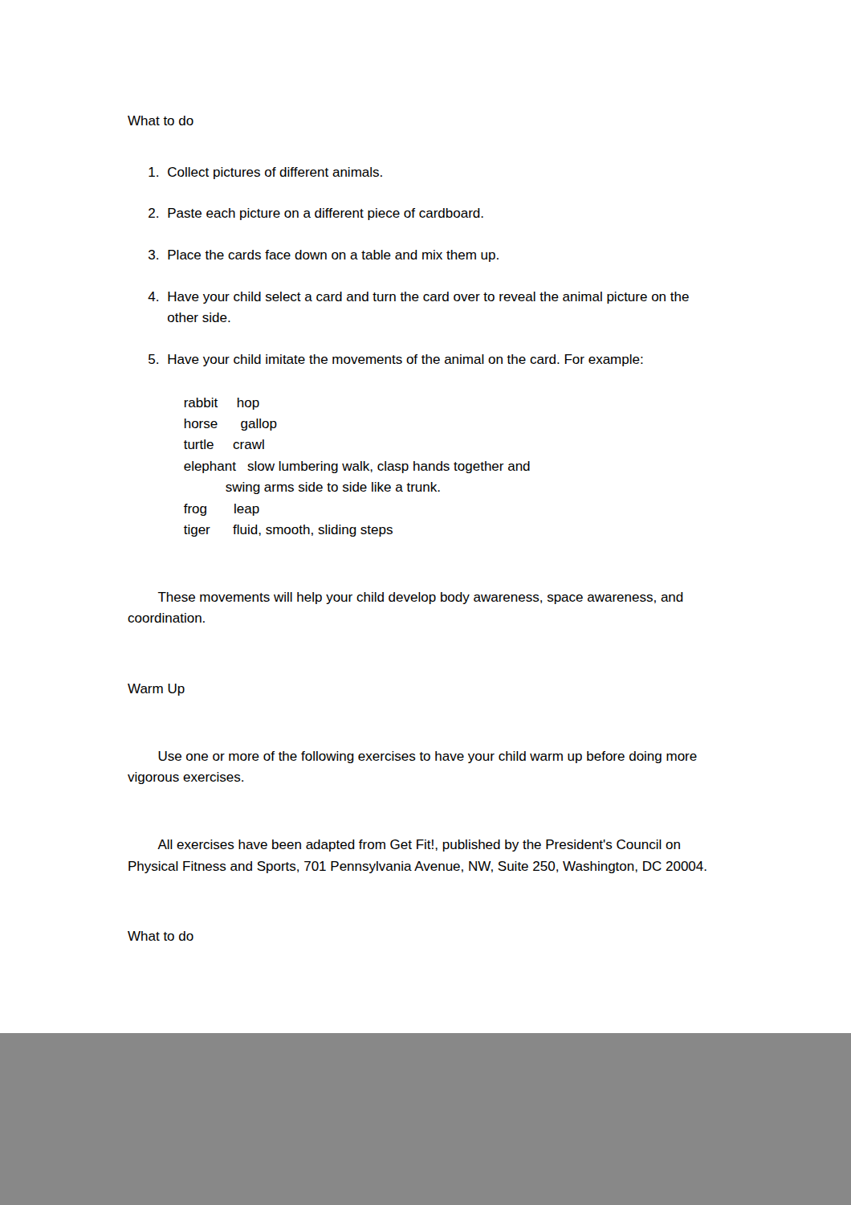What to do
Collect pictures of different animals.
Paste each picture on a different piece of cardboard.
Place the cards face down on a table and mix them up.
Have your child select a card and turn the card over to reveal the animal picture on the other side.
Have your child imitate the movements of the animal on the card. For example:
rabbit     hop
horse      gallop
turtle     crawl
elephant   slow lumbering walk, clasp hands together and
           swing arms side to side like a trunk.
frog       leap
tiger      fluid, smooth, sliding steps
These movements will help your child develop body awareness, space awareness, and coordination.
Warm Up
Use one or more of the following exercises to have your child warm up before doing more vigorous exercises.
All exercises have been adapted from Get Fit!, published by the President's Council on Physical Fitness and Sports, 701 Pennsylvania Avenue, NW, Suite 250, Washington, DC 20004.
What to do